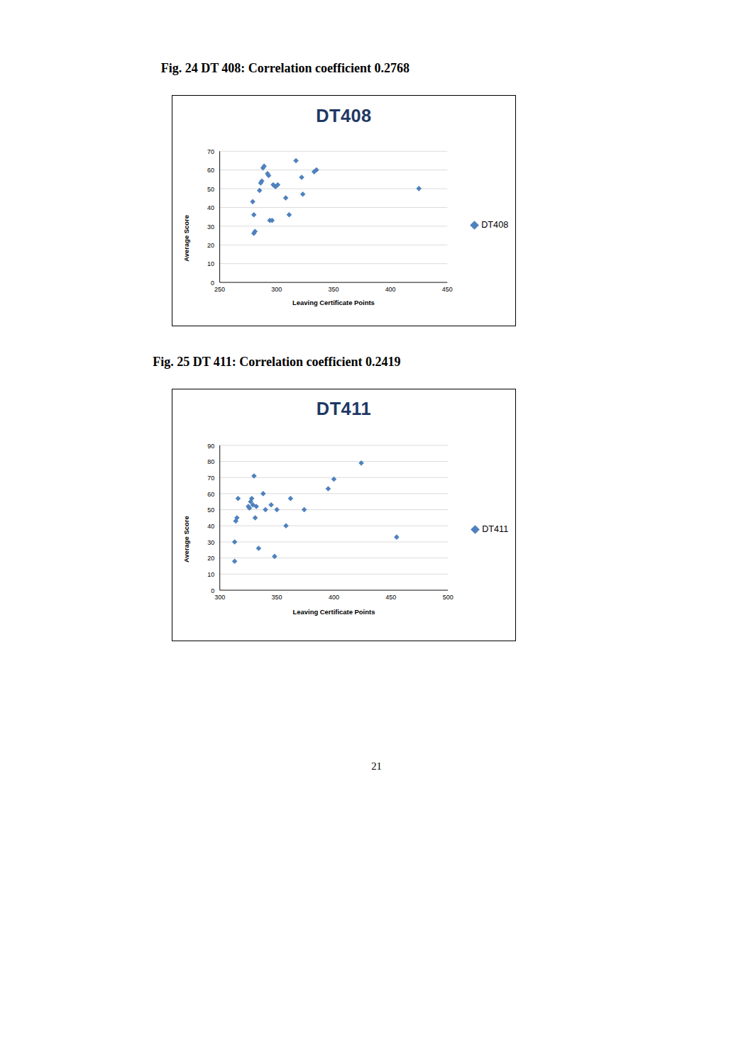Fig. 24 DT 408: Correlation coefficient 0.2768
DT408
Average Score 70 60 50 40 30 20 10 0 250 300 350 400 450 Leaving Certificate Points
DT408
Fig. 25 DT 411: Correlation coefficient 0.2419
DT411
Average Score 90 80 70 60 50 40 30 20 10 0 300 350 400 450 500 Leaving Certificate Points
DT411
21